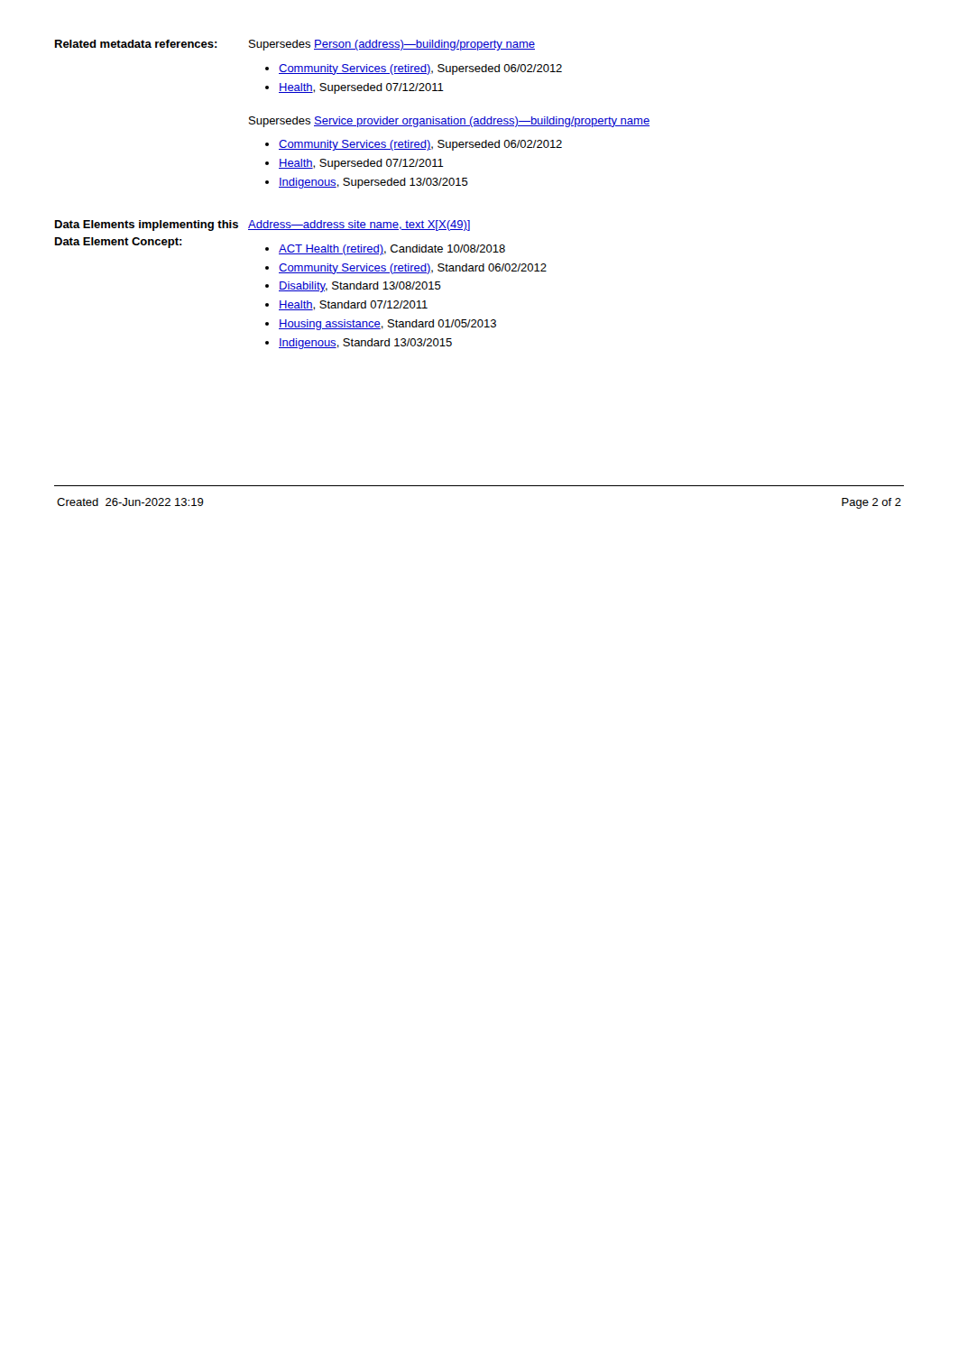| Related metadata references: | Supersedes Person (address)—building/property name Community Services (retired) , Superseded 06/02/2012 Health , Superseded 07/12/2011 Supersedes Service provider organisation (address)—building/property name Community Services (retired) , Superseded 06/02/2012 Health , Superseded 07/12/2011 Indigenous , Superseded 13/03/2015 |
| Data Elements implementing this Data Element Concept: | Address—address site name, text X[X(49)] ACT Health (retired) , Candidate 10/08/2018 Community Services (retired) , Standard 06/02/2012 Disability , Standard 13/08/2015 Health , Standard 07/12/2011 Housing assistance , Standard 01/05/2013 Indigenous , Standard 13/03/2015 |
| Created 26-Jun-2022 13:19 | Page 2 of 2 |